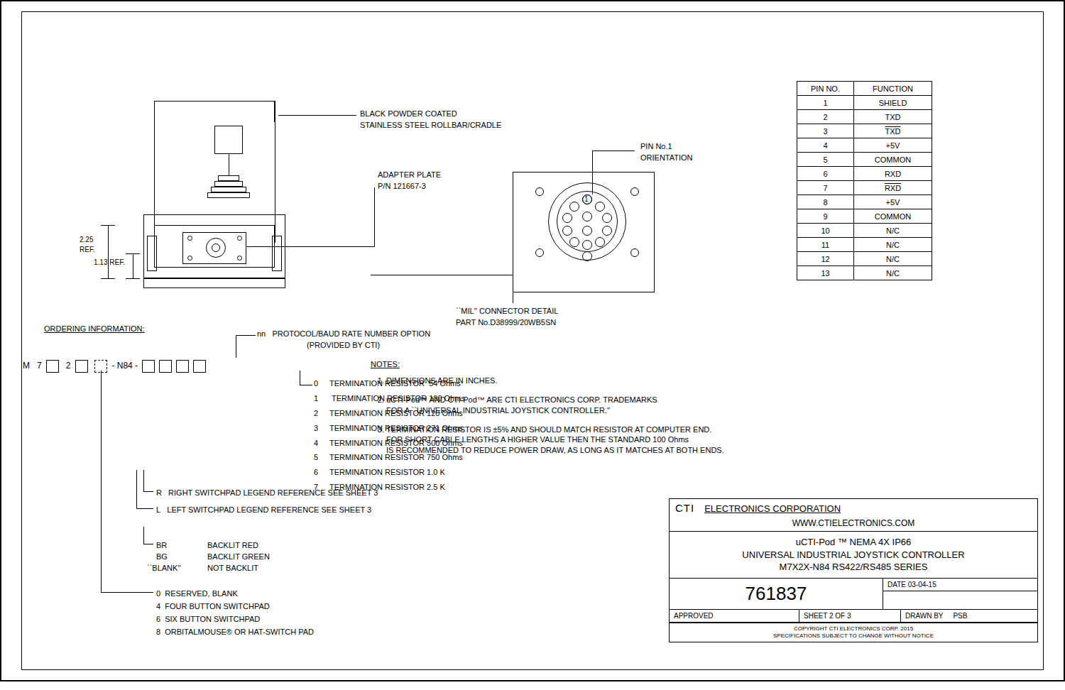2.25
REF.
1.13 REF.
BLACK POWDER COATED
STAINLESS STEEL ROLLBAR/CRADLE
ADAPTER PLATE
P/N 121667-3
1
PIN No.1
ORIENTATION
``MIL'' CONNECTOR DETAIL
PART No.D38999/20WB5SN
| PIN NO. | FUNCTION |
| --- | --- |
| 1 | SHIELD |
| 2 | TXD |
| 3 | TXD |
| 4 | +5V |
| 5 | COMMON |
| 6 | RXD |
| 7 | RXD |
| 8 | +5V |
| 9 | COMMON |
| 10 | N/C |
| 11 | N/C |
| 12 | N/C |
| 13 | N/C |
NOTES:
DIMENSIONS ARE IN INCHES.
uCTI-Pod™ AND CTI-Pod™ ARE CTI ELECTRONICS CORP. TRADEMARKS
FOR A ``UNIVERSAL INDUSTRIAL JOYSTICK CONTROLLER.''
TERMINATION RESISTOR IS ±5% AND SHOULD MATCH RESISTOR AT COMPUTER END.
FOR SHORT CABLE LENGTHS A HIGHER VALUE THEN THE STANDARD 100 Ohms
IS RECOMMENDED TO REDUCE POWER DRAW, AS LONG AS IT MATCHES AT BOTH ENDS.
ORDERING INFORMATION:
M 7 2 - N84 -
nn PROTOCOL/BAUD RATE NUMBER OPTION
(PROVIDED BY CTI)
0 TERMINATION RESISTOR 54 Ohms
1 TERMINATION RESISTOR 100 Ohms
2 TERMINATION RESISTOR 120 Ohms
3 TERMINATION RESISTOR 271 Ohms
4 TERMINATION RESISTOR 500 Ohms
5 TERMINATION RESISTOR 750 Ohms
6 TERMINATION RESISTOR 1.0 K
7 TERMINATION RESISTOR 2.5 K
R RIGHT SWITCHPAD LEGEND REFERENCE SEE SHEET 3
L LEFT SWITCHPAD LEGEND REFERENCE SEE SHEET 3
BR
BACKLIT RED
BG
BACKLIT GREEN
``BLANK''
NOT BACKLIT
0 RESERVED, BLANK
4 FOUR BUTTON SWITCHPAD
6 SIX BUTTON SWITCHPAD
8 ORBITALMOUSE® OR HAT-SWITCH PAD
CTI ELECTRONICS CORPORATION
WWW.CTIELECTRONICS.COM
uCTI-Pod ™ NEMA 4X IP66
UNIVERSAL INDUSTRIAL JOYSTICK CONTROLLER
M7X2X-N84 RS422/RS485 SERIES
761837
DATE 03-04-15
APPROVED
SHEET 2 OF 3
DRAWN BY PSB
COPYRIGHT CTI ELECTRONICS CORP. 2015
SPECIFICATIONS SUBJECT TO CHANGE WITHOUT NOTICE